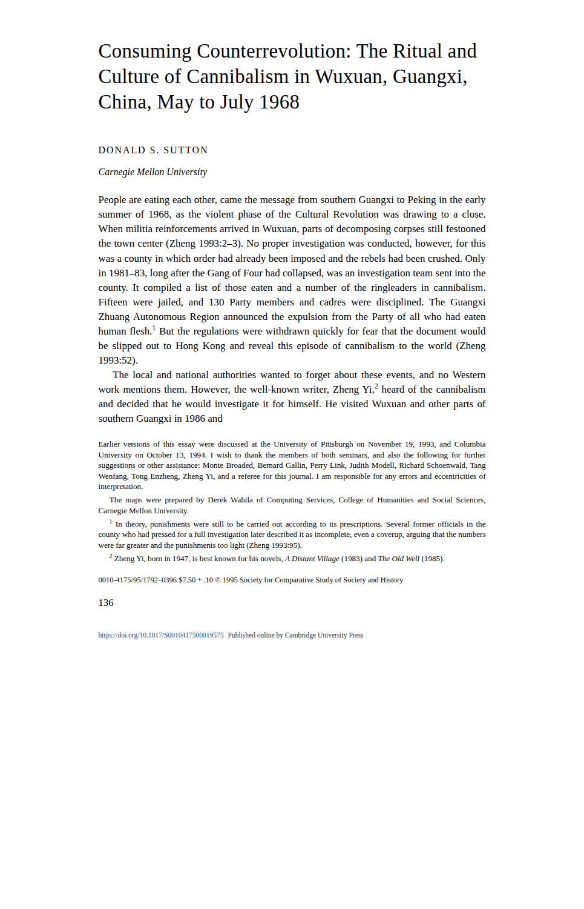Consuming Counterrevolution: The Ritual and Culture of Cannibalism in Wuxuan, Guangxi, China, May to July 1968
DONALD S. SUTTON
Carnegie Mellon University
People are eating each other, came the message from southern Guangxi to Peking in the early summer of 1968, as the violent phase of the Cultural Revolution was drawing to a close. When militia reinforcements arrived in Wuxuan, parts of decomposing corpses still festooned the town center (Zheng 1993:2–3). No proper investigation was conducted, however, for this was a county in which order had already been imposed and the rebels had been crushed. Only in 1981–83, long after the Gang of Four had collapsed, was an investigation team sent into the county. It compiled a list of those eaten and a number of the ringleaders in cannibalism. Fifteen were jailed, and 130 Party members and cadres were disciplined. The Guangxi Zhuang Autonomous Region announced the expulsion from the Party of all who had eaten human flesh.1 But the regulations were withdrawn quickly for fear that the document would be slipped out to Hong Kong and reveal this episode of cannibalism to the world (Zheng 1993:52).
The local and national authorities wanted to forget about these events, and no Western work mentions them. However, the well-known writer, Zheng Yi,2 heard of the cannibalism and decided that he would investigate it for himself. He visited Wuxuan and other parts of southern Guangxi in 1986 and
Earlier versions of this essay were discussed at the University of Pittsburgh on November 19, 1993, and Columbia University on October 13, 1994. I wish to thank the members of both seminars, and also the following for further suggestions or other assistance: Monte Broaded, Bernard Gallin, Perry Link, Judith Modell, Richard Schoenwald, Tang Wenfang, Tong Enzheng, Zheng Yi, and a referee for this journal. I am responsible for any errors and eccentricities of interpretation.
The maps were prepared by Derek Wahila of Computing Services, College of Humanities and Social Sciences, Carnegie Mellon University.
1 In theory, punishments were still to be carried out according to its prescriptions. Several former officials in the county who had pressed for a full investigation later described it as incomplete, even a coverup, arguing that the numbers were far greater and the punishments too light (Zheng 1993:95).
2 Zheng Yi, born in 1947, is best known for his novels, A Distant Village (1983) and The Old Well (1985).
0010-4175/95/1792–0396 $7.50 + .10 © 1995 Society for Comparative Study of Society and History
136
https://doi.org/10.1017/S0010417500019575 Published online by Cambridge University Press